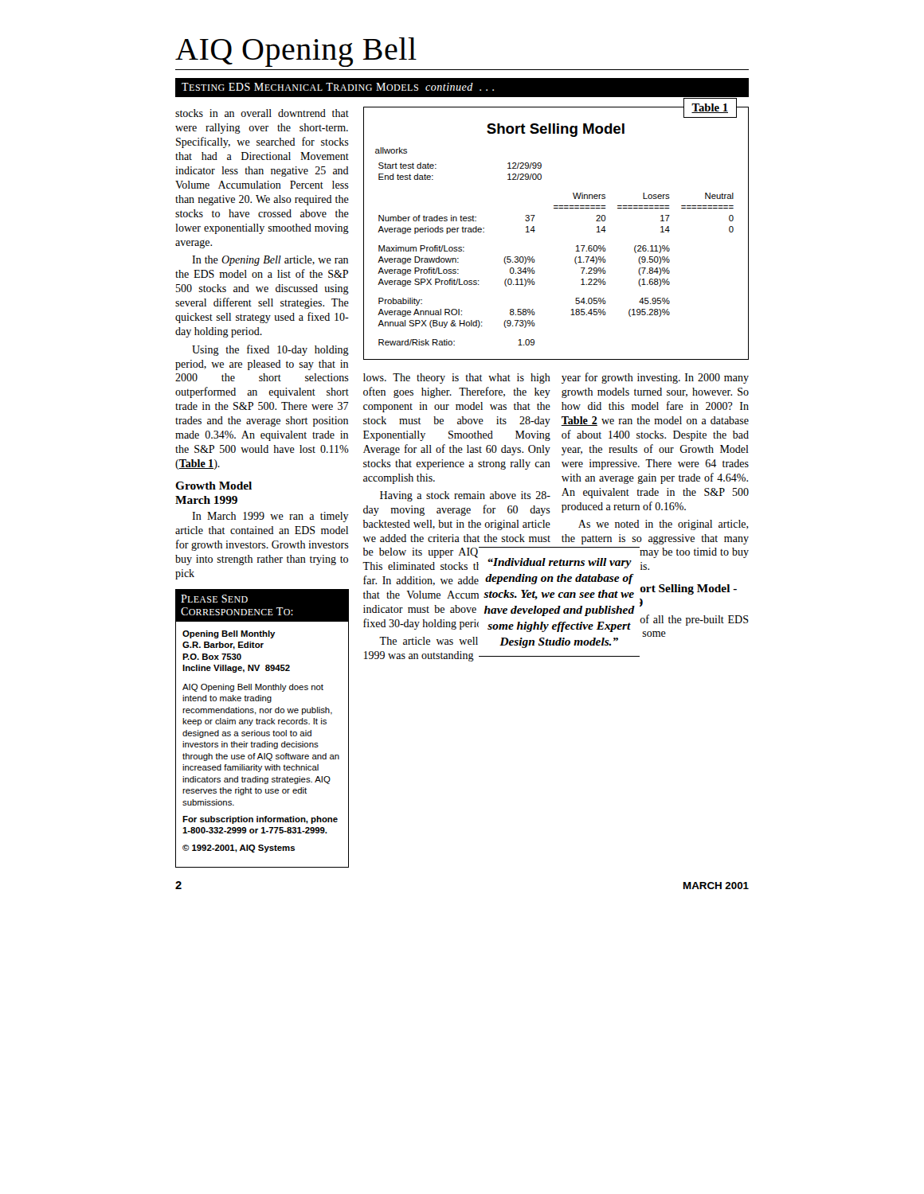AIQ Opening Bell
TESTING EDS MECHANICAL TRADING MODELS continued . . .
stocks in an overall downtrend that were rallying over the short-term. Specifically, we searched for stocks that had a Directional Movement indicator less than negative 25 and Volume Accumulation Percent less than negative 20. We also required the stocks to have crossed above the lower exponentially smoothed moving average.
In the Opening Bell article, we ran the EDS model on a list of the S&P 500 stocks and we discussed using several different sell strategies. The quickest sell strategy used a fixed 10-day holding period.
Using the fixed 10-day holding period, we are pleased to say that in 2000 the short selections outperformed an equivalent short trade in the S&P 500. There were 37 trades and the average short position made 0.34%. An equivalent trade in the S&P 500 would have lost 0.11% (Table 1).
Growth Model
March 1999
In March 1999 we ran a timely article that contained an EDS model for growth investors. Growth investors buy into strength rather than trying to pick
PLEASE SEND CORRESPONDENCE TO:
Opening Bell Monthly
G.R. Barbor, Editor
P.O. Box 7530
Incline Village, NV 89452
AIQ Opening Bell Monthly does not intend to make trading recommendations, nor do we publish, keep or claim any track records. It is designed as a serious tool to aid investors in their trading decisions through the use of AIQ software and an increased familiarity with technical indicators and trading strategies. AIQ reserves the right to use or edit submissions.
For subscription information, phone 1-800-332-2999 or 1-775-831-2999.
© 1992-2001, AIQ Systems
Table 1
Short Selling Model
allworks
| Start test date: | 12/29/99 | | | |
| End test date: | 12/29/00 | | | |
| | | | Winners | Losers | Neutral |
| | | | ========== | ========== | ========== |
| Number of trades in test: | 37 | | 20 | 17 | 0 |
| Average periods per trade: | 14 | | 14 | 14 | 0 |
| Maximum Profit/Loss: | | | 17.60% | (26.11)% | |
| Average Drawdown: | (5.30)% | | (1.74)% | (9.50)% | |
| Average Profit/Loss: | 0.34% | | 7.29% | (7.84)% | |
| Average SPX Profit/Loss: | (0.11)% | | 1.22% | (1.68)% | |
| Probability: | | | 54.05% | 45.95% | |
| Average Annual ROI: | 8.58% | | 185.45% | (195.28)% | |
| Annual SPX (Buy & Hold): | (9.73)% | | | | |
| Reward/Risk Ratio: | 1.09 | | | | |
lows. The theory is that what is high often goes higher. Therefore, the key component in our model was that the stock must be above its 28-day Exponentially Smoothed Moving Average for all of the last 60 days. Only stocks that experience a strong rally can accomplish this.
Having a stock remain above its 28-day moving average for 60 days backtested well, but in the original article we added the criteria that the stock must be below its upper AIQ Trading Band. This eliminated stocks that had run too far. In addition, we added a rule stating that the Volume Accumulation Percent indicator must be above 30. We used a fixed 30-day holding period.
The article was well timed because 1999 was an outstanding
year for growth investing. In 2000 many growth models turned sour, however. So how did this model fare in 2000? In Table 2 we ran the model on a database of about 1400 stocks. Despite the bad year, the results of our Growth Model were impressive. There were 64 trades with an average gain per trade of 4.64%. An equivalent trade in the S&P 500 produced a return of 0.16%.
As we noted in the original article, the pattern is so aggressive that many growth investors may be too timid to buy stocks on this basis.
Candlestick Short Selling Model - November 1999
Our backtest of all the pre-built EDS rules showed that some
“Individual returns will vary depending on the database of stocks. Yet, we can see that we have developed and published some highly effective Expert Design Studio models.”
2
MARCH 2001